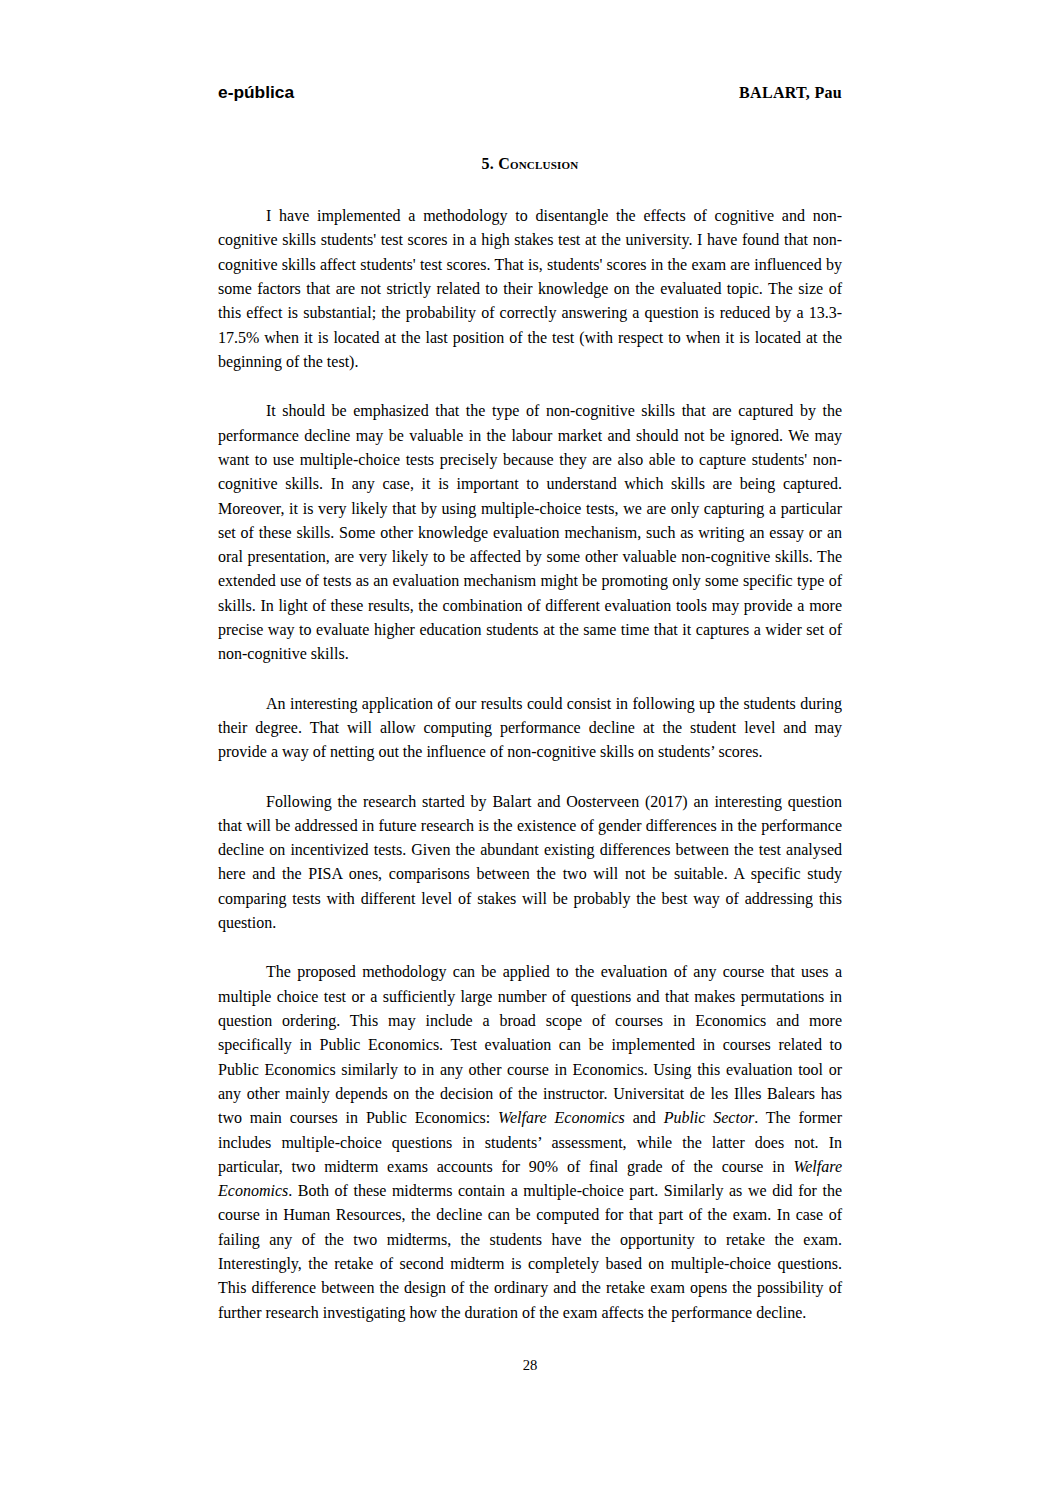e-pública
BALART, Pau
5. Conclusion
I have implemented a methodology to disentangle the effects of cognitive and non-cognitive skills students' test scores in a high stakes test at the university. I have found that non-cognitive skills affect students' test scores. That is, students' scores in the exam are influenced by some factors that are not strictly related to their knowledge on the evaluated topic. The size of this effect is substantial; the probability of correctly answering a question is reduced by a 13.3-17.5% when it is located at the last position of the test (with respect to when it is located at the beginning of the test).
It should be emphasized that the type of non-cognitive skills that are captured by the performance decline may be valuable in the labour market and should not be ignored. We may want to use multiple-choice tests precisely because they are also able to capture students' non-cognitive skills. In any case, it is important to understand which skills are being captured. Moreover, it is very likely that by using multiple-choice tests, we are only capturing a particular set of these skills. Some other knowledge evaluation mechanism, such as writing an essay or an oral presentation, are very likely to be affected by some other valuable non-cognitive skills. The extended use of tests as an evaluation mechanism might be promoting only some specific type of skills. In light of these results, the combination of different evaluation tools may provide a more precise way to evaluate higher education students at the same time that it captures a wider set of non-cognitive skills.
An interesting application of our results could consist in following up the students during their degree. That will allow computing performance decline at the student level and may provide a way of netting out the influence of non-cognitive skills on students’ scores.
Following the research started by Balart and Oosterveen (2017) an interesting question that will be addressed in future research is the existence of gender differences in the performance decline on incentivized tests. Given the abundant existing differences between the test analysed here and the PISA ones, comparisons between the two will not be suitable. A specific study comparing tests with different level of stakes will be probably the best way of addressing this question.
The proposed methodology can be applied to the evaluation of any course that uses a multiple choice test or a sufficiently large number of questions and that makes permutations in question ordering. This may include a broad scope of courses in Economics and more specifically in Public Economics. Test evaluation can be implemented in courses related to Public Economics similarly to in any other course in Economics. Using this evaluation tool or any other mainly depends on the decision of the instructor. Universitat de les Illes Balears has two main courses in Public Economics: Welfare Economics and Public Sector. The former includes multiple-choice questions in students’ assessment, while the latter does not. In particular, two midterm exams accounts for 90% of final grade of the course in Welfare Economics. Both of these midterms contain a multiple-choice part. Similarly as we did for the course in Human Resources, the decline can be computed for that part of the exam. In case of failing any of the two midterms, the students have the opportunity to retake the exam. Interestingly, the retake of second midterm is completely based on multiple-choice questions. This difference between the design of the ordinary and the retake exam opens the possibility of further research investigating how the duration of the exam affects the performance decline.
28